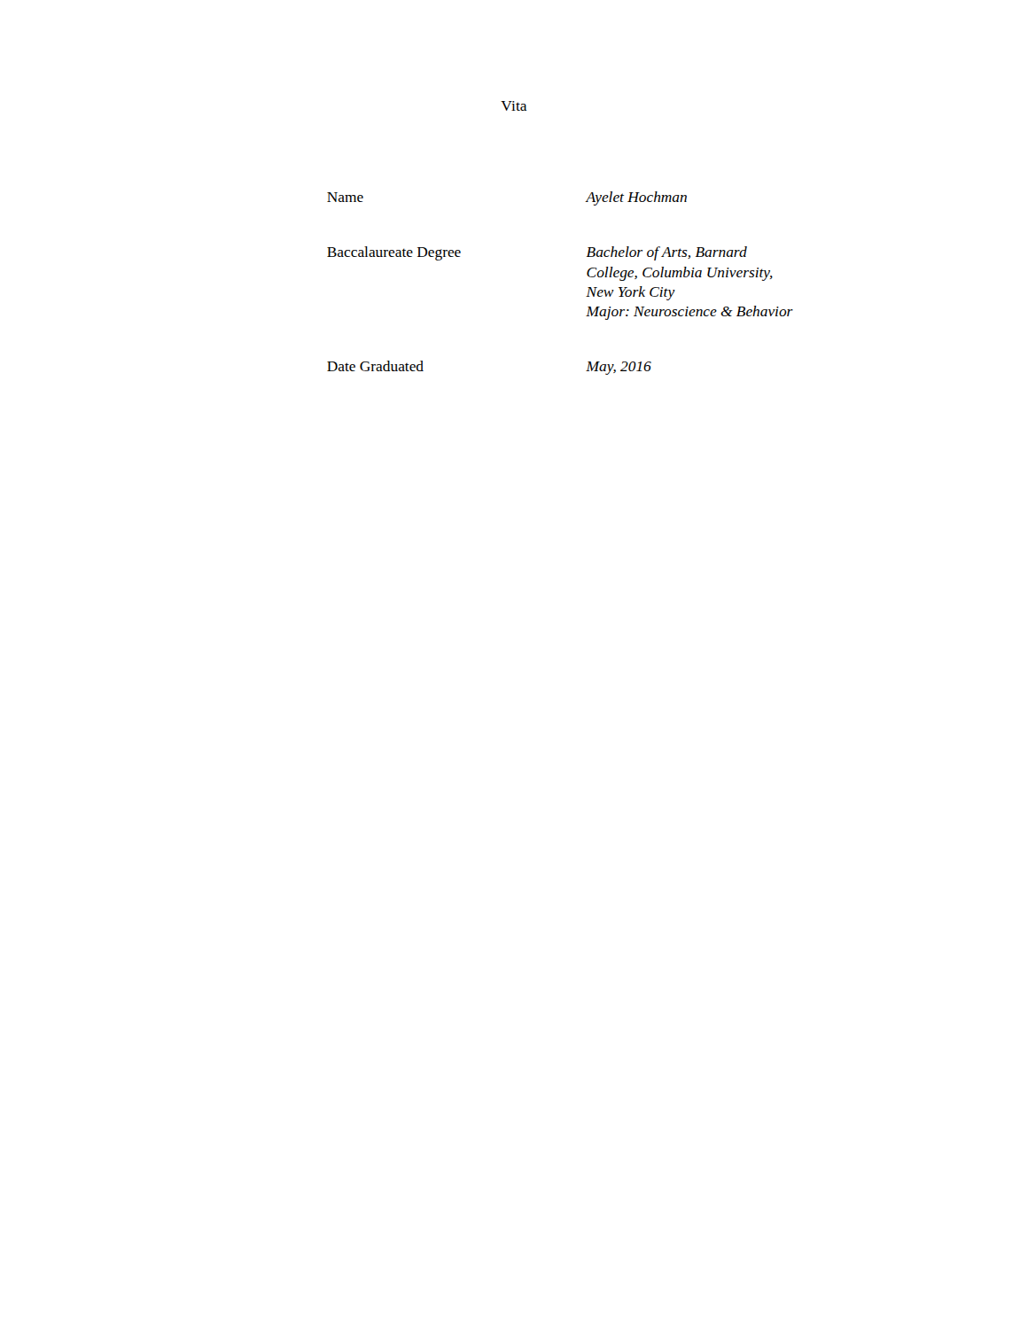Vita
| Name | Ayelet Hochman |
| Baccalaureate Degree | Bachelor of Arts, Barnard College, Columbia University, New York City Major: Neuroscience & Behavior |
| Date Graduated | May, 2016 |